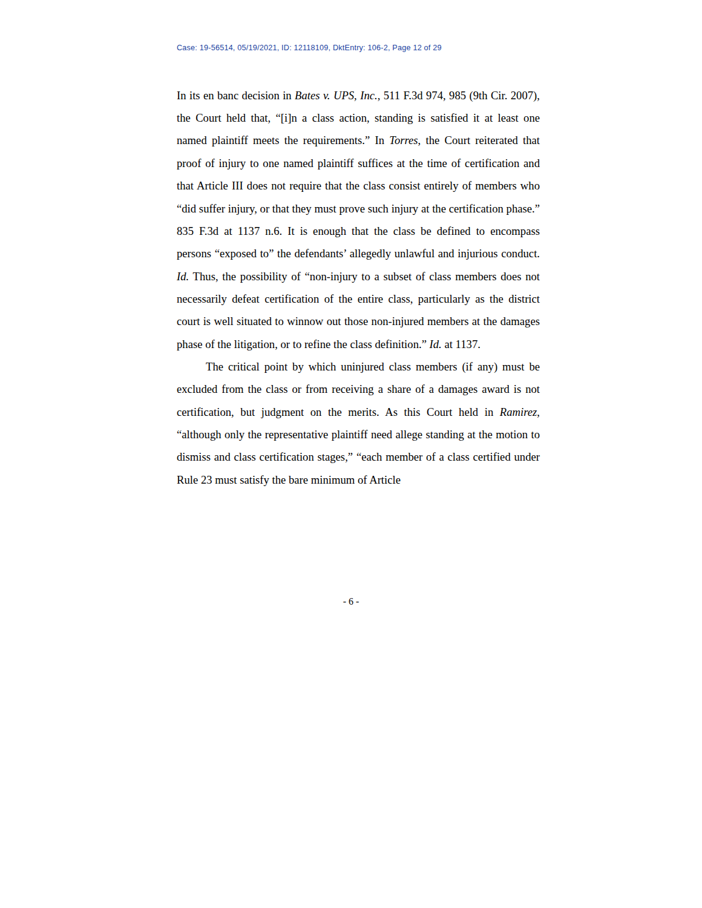Case: 19-56514, 05/19/2021, ID: 12118109, DktEntry: 106-2, Page 12 of 29
In its en banc decision in Bates v. UPS, Inc., 511 F.3d 974, 985 (9th Cir. 2007), the Court held that, “[i]n a class action, standing is satisfied it at least one named plaintiff meets the requirements.” In Torres, the Court reiterated that proof of injury to one named plaintiff suffices at the time of certification and that Article III does not require that the class consist entirely of members who “did suffer injury, or that they must prove such injury at the certification phase.” 835 F.3d at 1137 n.6. It is enough that the class be defined to encompass persons “exposed to” the defendants’ allegedly unlawful and injurious conduct. Id. Thus, the possibility of “non-injury to a subset of class members does not necessarily defeat certification of the entire class, particularly as the district court is well situated to winnow out those non-injured members at the damages phase of the litigation, or to refine the class definition.” Id. at 1137.
The critical point by which uninjured class members (if any) must be excluded from the class or from receiving a share of a damages award is not certification, but judgment on the merits. As this Court held in Ramirez, “although only the representative plaintiff need allege standing at the motion to dismiss and class certification stages,” “each member of a class certified under Rule 23 must satisfy the bare minimum of Article
- 6 -